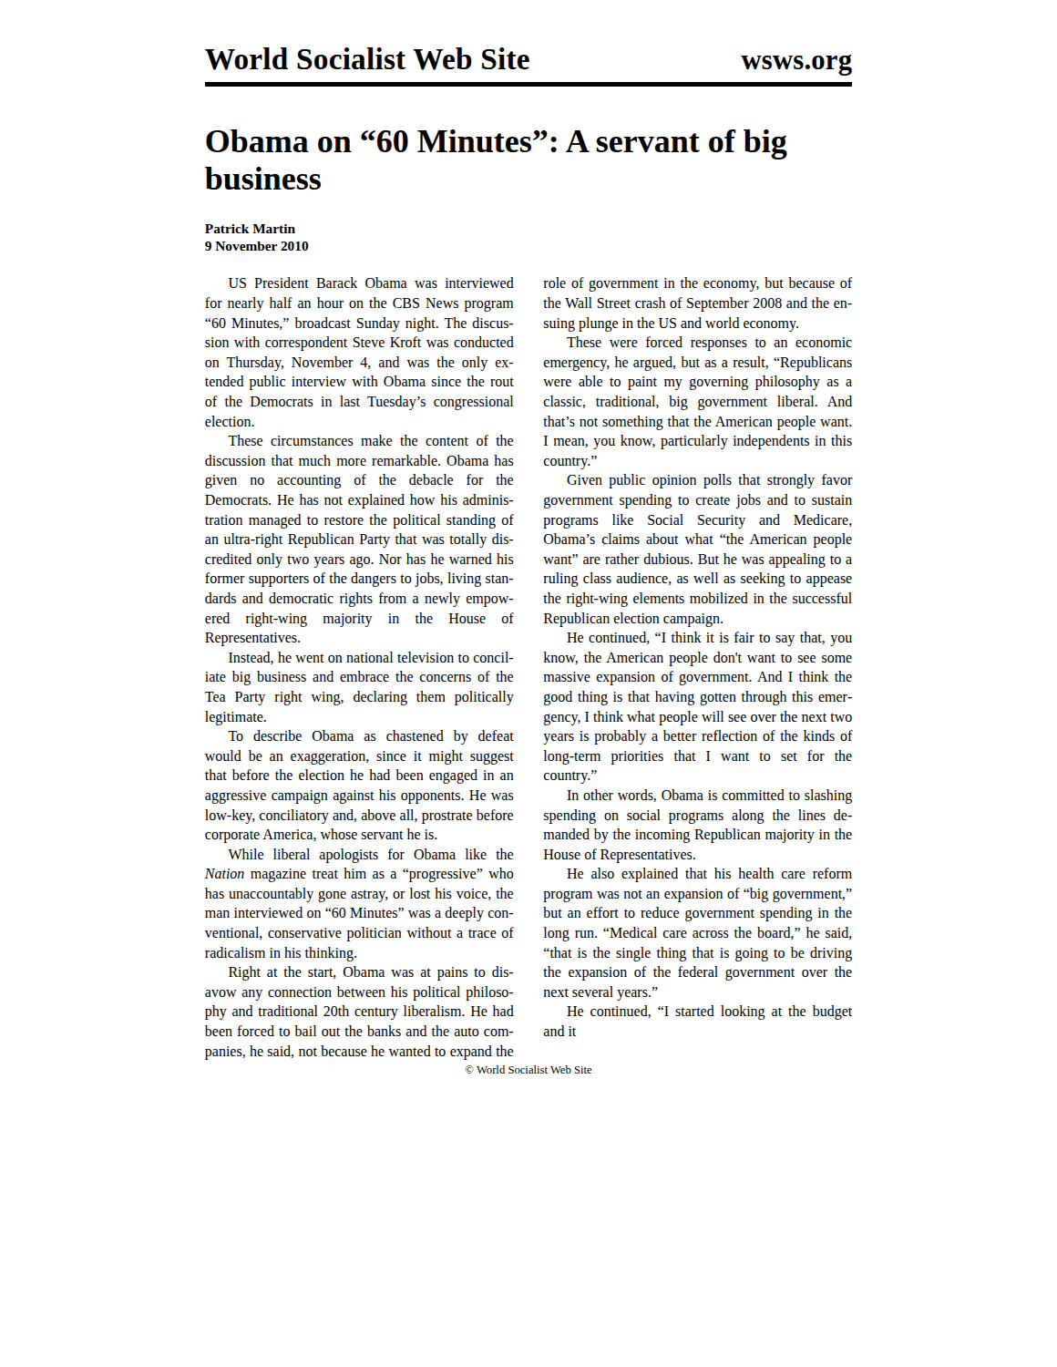World Socialist Web Site wsws.org
Obama on “60 Minutes”: A servant of big business
Patrick Martin
9 November 2010
US President Barack Obama was interviewed for nearly half an hour on the CBS News program “60 Minutes,” broadcast Sunday night. The discussion with correspondent Steve Kroft was conducted on Thursday, November 4, and was the only extended public interview with Obama since the rout of the Democrats in last Tuesday’s congressional election.
These circumstances make the content of the discussion that much more remarkable. Obama has given no accounting of the debacle for the Democrats. He has not explained how his administration managed to restore the political standing of an ultra-right Republican Party that was totally discredited only two years ago. Nor has he warned his former supporters of the dangers to jobs, living standards and democratic rights from a newly empowered right-wing majority in the House of Representatives.
Instead, he went on national television to conciliate big business and embrace the concerns of the Tea Party right wing, declaring them politically legitimate.
To describe Obama as chastened by defeat would be an exaggeration, since it might suggest that before the election he had been engaged in an aggressive campaign against his opponents. He was low-key, conciliatory and, above all, prostrate before corporate America, whose servant he is.
While liberal apologists for Obama like the Nation magazine treat him as a “progressive” who has unaccountably gone astray, or lost his voice, the man interviewed on “60 Minutes” was a deeply conventional, conservative politician without a trace of radicalism in his thinking.
Right at the start, Obama was at pains to disavow any connection between his political philosophy and traditional 20th century liberalism. He had been forced to bail out the banks and the auto companies, he said, not because he wanted to expand the role of government in the economy, but because of the Wall Street crash of September 2008 and the ensuing plunge in the US and world economy.
These were forced responses to an economic emergency, he argued, but as a result, “Republicans were able to paint my governing philosophy as a classic, traditional, big government liberal. And that’s not something that the American people want. I mean, you know, particularly independents in this country.”
Given public opinion polls that strongly favor government spending to create jobs and to sustain programs like Social Security and Medicare, Obama’s claims about what “the American people want” are rather dubious. But he was appealing to a ruling class audience, as well as seeking to appease the right-wing elements mobilized in the successful Republican election campaign.
He continued, “I think it is fair to say that, you know, the American people don't want to see some massive expansion of government. And I think the good thing is that having gotten through this emergency, I think what people will see over the next two years is probably a better reflection of the kinds of long-term priorities that I want to set for the country.”
In other words, Obama is committed to slashing spending on social programs along the lines demanded by the incoming Republican majority in the House of Representatives.
He also explained that his health care reform program was not an expansion of “big government,” but an effort to reduce government spending in the long run. “Medical care across the board,” he said, “that is the single thing that is going to be driving the expansion of the federal government over the next several years.”
He continued, “I started looking at the budget and it
© World Socialist Web Site